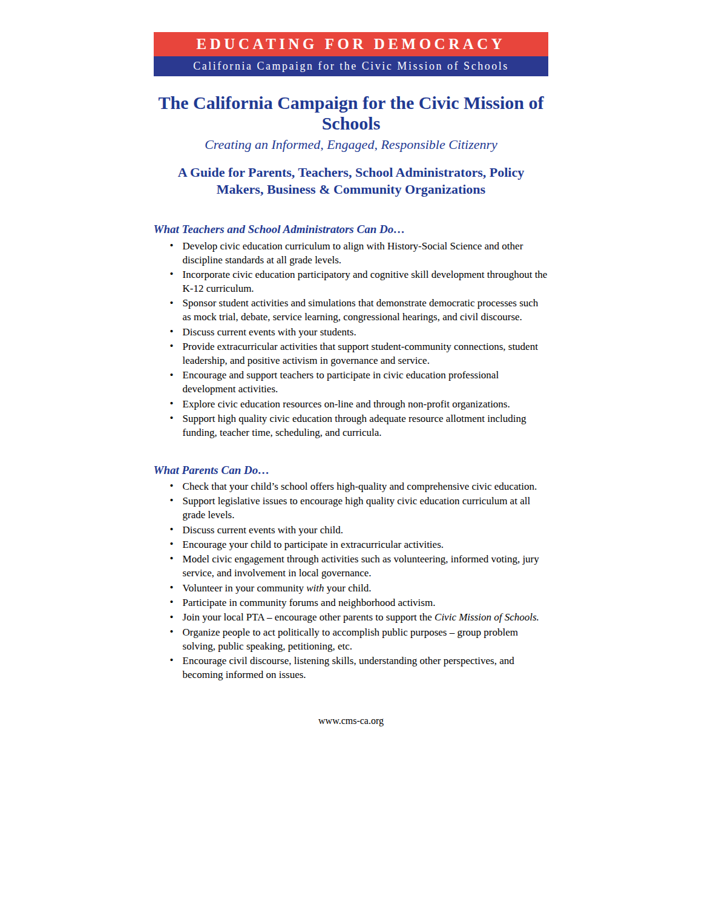EDUCATING FOR DEMOCRACY
California Campaign for the Civic Mission of Schools
The California Campaign for the Civic Mission of Schools
Creating an Informed, Engaged, Responsible Citizenry
A Guide for Parents, Teachers, School Administrators, Policy Makers, Business & Community Organizations
What Teachers and School Administrators Can Do…
Develop civic education curriculum to align with History-Social Science and other discipline standards at all grade levels.
Incorporate civic education participatory and cognitive skill development throughout the K-12 curriculum.
Sponsor student activities and simulations that demonstrate democratic processes such as mock trial, debate, service learning, congressional hearings, and civil discourse.
Discuss current events with your students.
Provide extracurricular activities that support student-community connections, student leadership, and positive activism in governance and service.
Encourage and support teachers to participate in civic education professional development activities.
Explore civic education resources on-line and through non-profit organizations.
Support high quality civic education through adequate resource allotment including funding, teacher time, scheduling, and curricula.
What Parents Can Do…
Check that your child’s school offers high-quality and comprehensive civic education.
Support legislative issues to encourage high quality civic education curriculum at all grade levels.
Discuss current events with your child.
Encourage your child to participate in extracurricular activities.
Model civic engagement through activities such as volunteering, informed voting, jury service, and involvement in local governance.
Volunteer in your community with your child.
Participate in community forums and neighborhood activism.
Join your local PTA – encourage other parents to support the Civic Mission of Schools.
Organize people to act politically to accomplish public purposes – group problem solving, public speaking, petitioning, etc.
Encourage civil discourse, listening skills, understanding other perspectives, and becoming informed on issues.
www.cms-ca.org